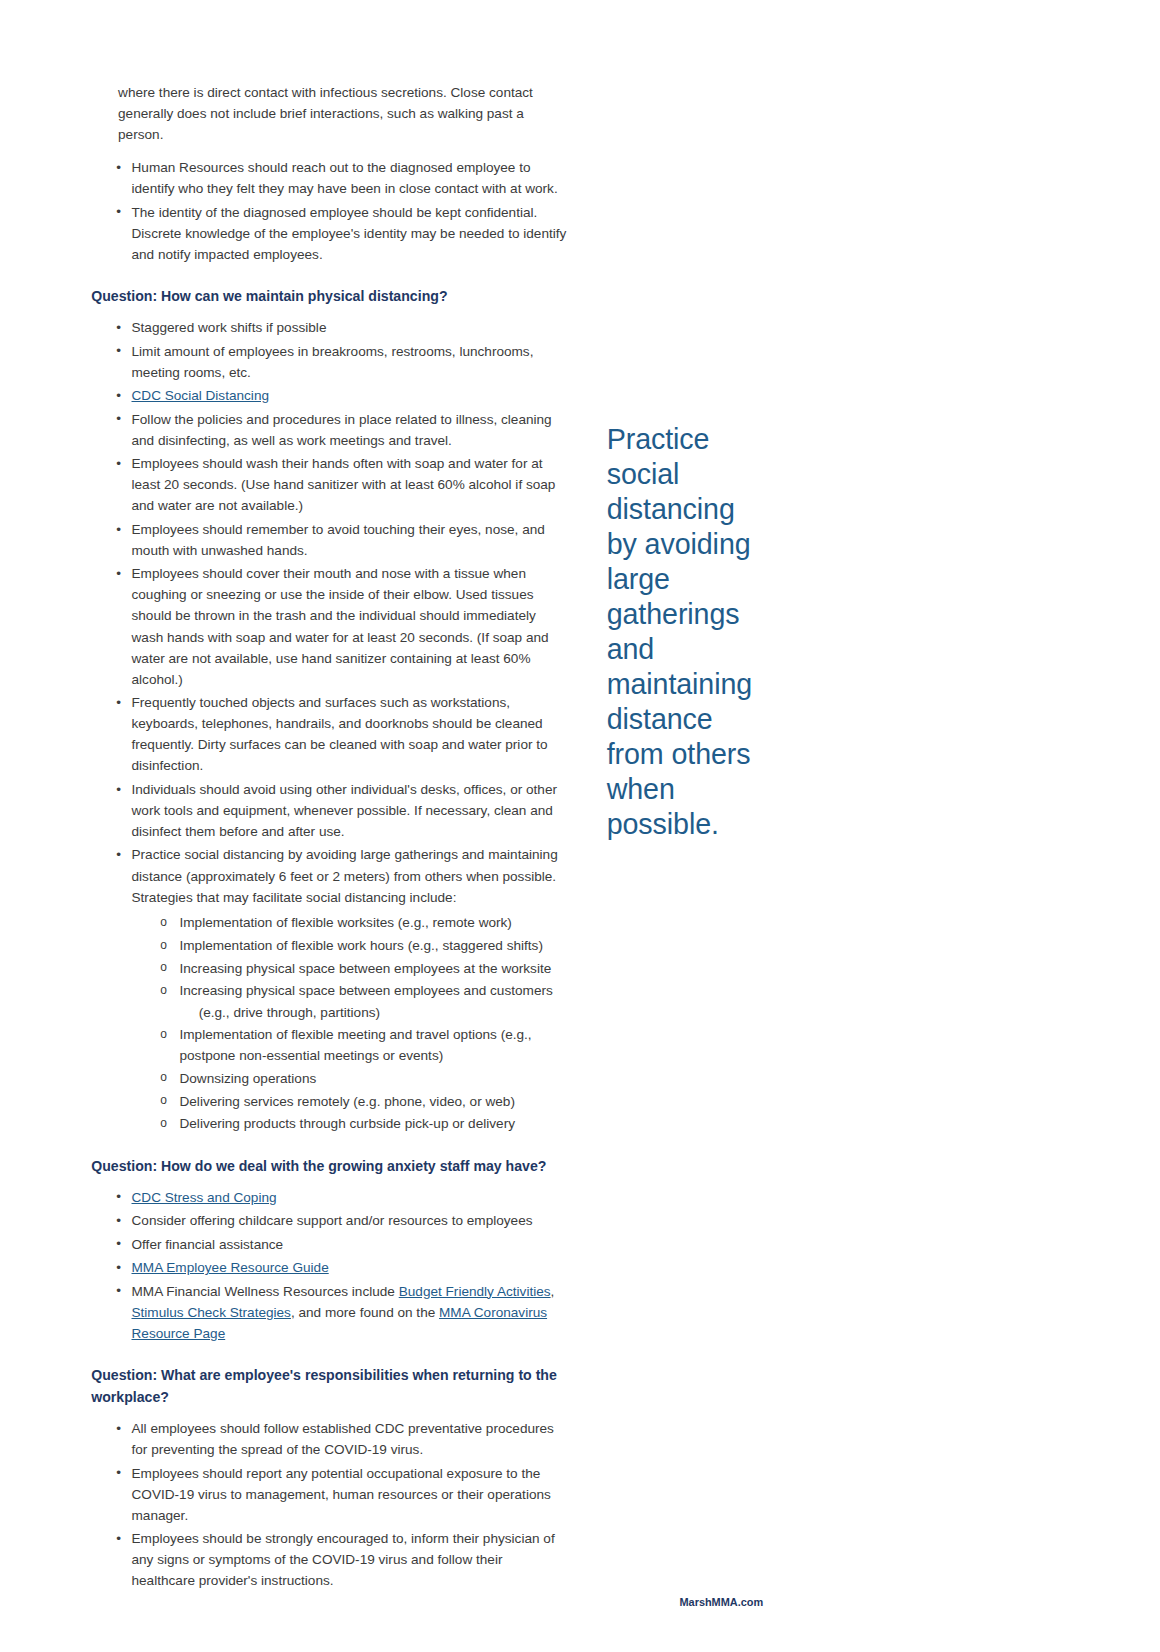where there is direct contact with infectious secretions. Close contact generally does not include brief interactions, such as walking past a person.
Human Resources should reach out to the diagnosed employee to identify who they felt they may have been in close contact with at work.
The identity of the diagnosed employee should be kept confidential. Discrete knowledge of the employee's identity may be needed to identify and notify impacted employees.
Question: How can we maintain physical distancing?
Staggered work shifts if possible
Limit amount of employees in breakrooms, restrooms, lunchrooms, meeting rooms, etc.
CDC Social Distancing
Follow the policies and procedures in place related to illness, cleaning and disinfecting, as well as work meetings and travel.
Employees should wash their hands often with soap and water for at least 20 seconds. (Use hand sanitizer with at least 60% alcohol if soap and water are not available.)
Employees should remember to avoid touching their eyes, nose, and mouth with unwashed hands.
Employees should cover their mouth and nose with a tissue when coughing or sneezing or use the inside of their elbow. Used tissues should be thrown in the trash and the individual should immediately wash hands with soap and water for at least 20 seconds. (If soap and water are not available, use hand sanitizer containing at least 60% alcohol.)
Frequently touched objects and surfaces such as workstations, keyboards, telephones, handrails, and doorknobs should be cleaned frequently. Dirty surfaces can be cleaned with soap and water prior to disinfection.
Individuals should avoid using other individual's desks, offices, or other work tools and equipment, whenever possible. If necessary, clean and disinfect them before and after use.
Practice social distancing by avoiding large gatherings and maintaining distance (approximately 6 feet or 2 meters) from others when possible. Strategies that may facilitate social distancing include:
Implementation of flexible worksites (e.g., remote work)
Implementation of flexible work hours (e.g., staggered shifts)
Increasing physical space between employees at the worksite
Increasing physical space between employees and customers(e.g., drive through, partitions)
Implementation of flexible meeting and travel options (e.g., postpone non-essential meetings or events)
Downsizing operations
Delivering services remotely (e.g. phone, video, or web)
Delivering products through curbside pick-up or delivery
Question: How do we deal with the growing anxiety staff may have?
CDC Stress and Coping
Consider offering childcare support and/or resources to employees
Offer financial assistance
MMA Employee Resource Guide
MMA Financial Wellness Resources include Budget Friendly Activities, Stimulus Check Strategies, and more found on the MMA Coronavirus Resource Page
Question: What are employee's responsibilities when returning to the workplace?
All employees should follow established CDC preventative procedures for preventing the spread of the COVID-19 virus.
Employees should report any potential occupational exposure to the COVID-19 virus to management, human resources or their operations manager.
Employees should be strongly encouraged to, inform their physician of any signs or symptoms of the COVID-19 virus and follow their healthcare provider's instructions.
Practice social distancing by avoiding large gatherings and maintaining distance from others when possible.
MarshMMA.com